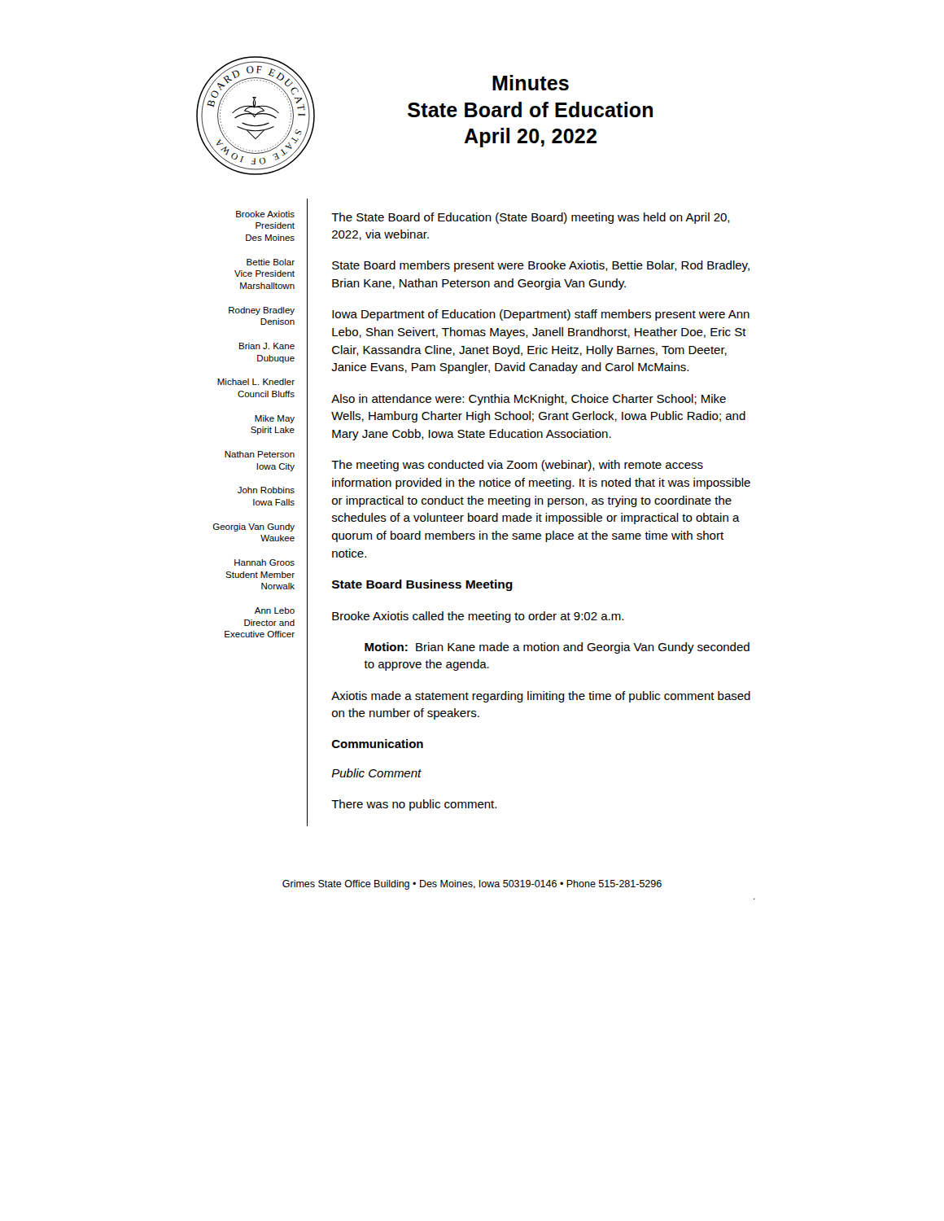BOARD OF EDUCATION STATE OF IOWA
Minutes
State Board of Education
April 20, 2022
Brooke Axiotis President Des Moines
Bettie Bolar Vice President Marshalltown
Rodney Bradley Denison
Brian J. Kane Dubuque
Michael L. Knedler Council Bluffs
Mike May Spirit Lake
Nathan Peterson Iowa City
John Robbins Iowa Falls
Georgia Van Gundy Waukee
Hannah Groos Student Member Norwalk
Ann Lebo Director and Executive Officer
The State Board of Education (State Board) meeting was held on April 20, 2022, via webinar.
State Board members present were Brooke Axiotis, Bettie Bolar, Rod Bradley, Brian Kane, Nathan Peterson and Georgia Van Gundy.
Iowa Department of Education (Department) staff members present were Ann Lebo, Shan Seivert, Thomas Mayes, Janell Brandhorst, Heather Doe, Eric St Clair, Kassandra Cline, Janet Boyd, Eric Heitz, Holly Barnes, Tom Deeter, Janice Evans, Pam Spangler, David Canaday and Carol McMains.
Also in attendance were: Cynthia McKnight, Choice Charter School; Mike Wells, Hamburg Charter High School; Grant Gerlock, Iowa Public Radio; and Mary Jane Cobb, Iowa State Education Association.
The meeting was conducted via Zoom (webinar), with remote access information provided in the notice of meeting. It is noted that it was impossible or impractical to conduct the meeting in person, as trying to coordinate the schedules of a volunteer board made it impossible or impractical to obtain a quorum of board members in the same place at the same time with short notice.
State Board Business Meeting
Brooke Axiotis called the meeting to order at 9:02 a.m.
Motion: Brian Kane made a motion and Georgia Van Gundy seconded to approve the agenda.
Axiotis made a statement regarding limiting the time of public comment based on the number of speakers.
Communication
Public Comment
There was no public comment.
Grimes State Office Building • Des Moines, Iowa 50319-0146 • Phone 515-281-5296
.